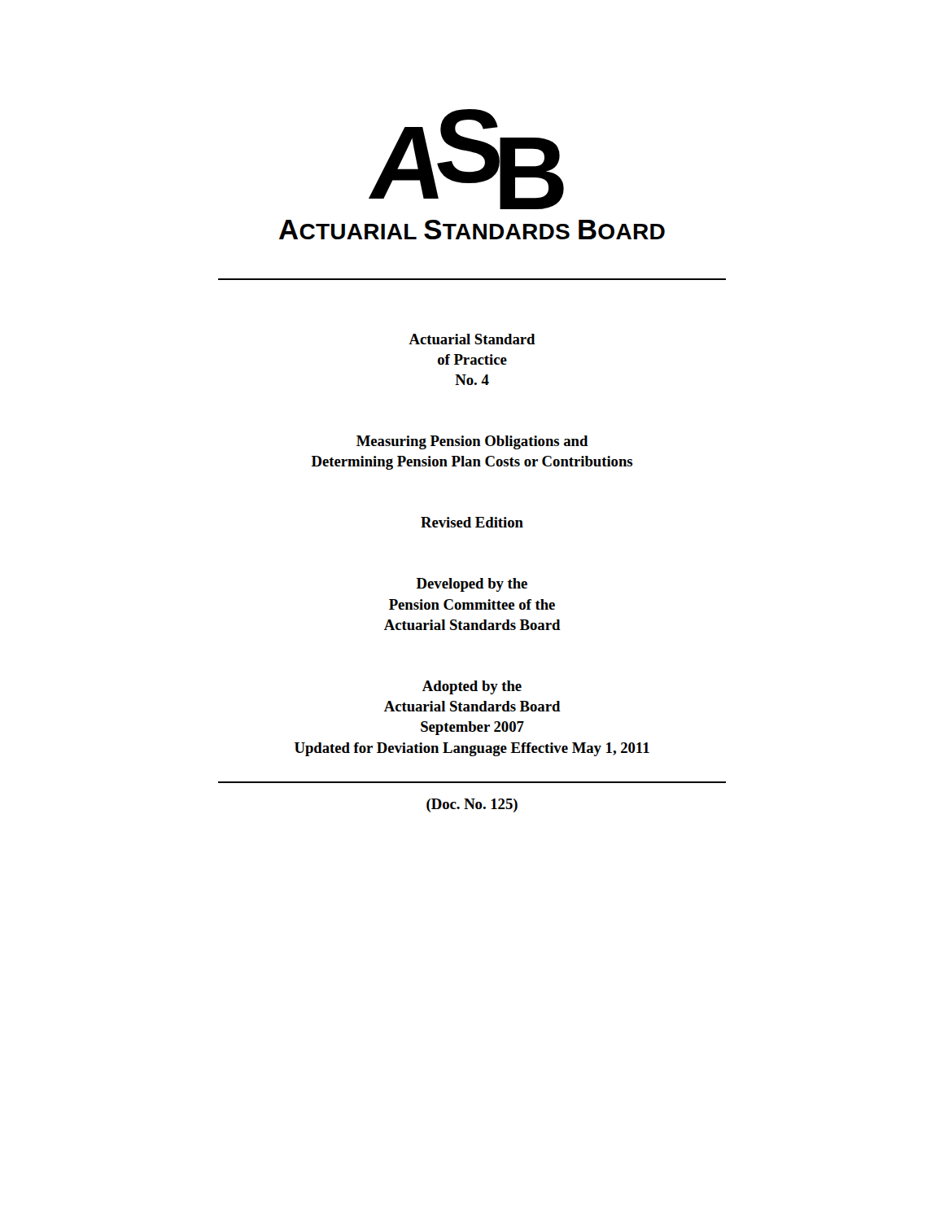ASB
ACTUARIAL STANDARDS BOARD
Actuarial Standard
of Practice
No. 4
Measuring Pension Obligations and
Determining Pension Plan Costs or Contributions
Revised Edition
Developed by the
Pension Committee of the
Actuarial Standards Board
Adopted by the
Actuarial Standards Board
September 2007
Updated for Deviation Language Effective May 1, 2011
(Doc. No. 125)